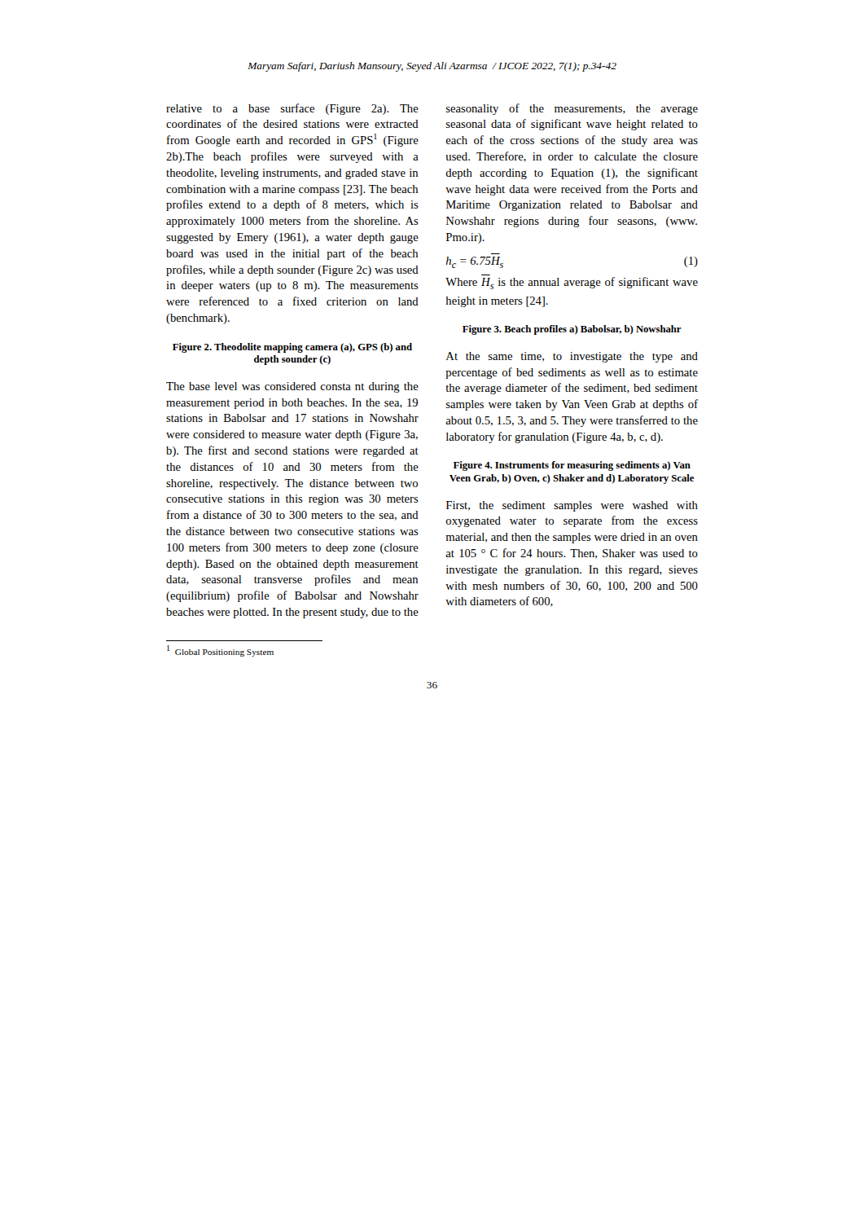Maryam Safari, Dariush Mansoury, Seyed Ali Azarmsa / IJCOE 2022, 7(1); p.34-42
relative to a base surface (Figure 2a). The coordinates of the desired stations were extracted from Google earth and recorded in GPS1 (Figure 2b).The beach profiles were surveyed with a theodolite, leveling instruments, and graded stave in combination with a marine compass [23]. The beach profiles extend to a depth of 8 meters, which is approximately 1000 meters from the shoreline. As suggested by Emery (1961), a water depth gauge board was used in the initial part of the beach profiles, while a depth sounder (Figure 2c) was used in deeper waters (up to 8 m). The measurements were referenced to a fixed criterion on land (benchmark).
Figure 2. Theodolite mapping camera (a), GPS (b) and depth sounder (c)
The base level was considered consta nt during the measurement period in both beaches. In the sea, 19 stations in Babolsar and 17 stations in Nowshahr were considered to measure water depth (Figure 3a, b). The first and second stations were regarded at the distances of 10 and 30 meters from the shoreline, respectively. The distance between two consecutive stations in this region was 30 meters from a distance of 30 to 300 meters to the sea, and the distance between two consecutive stations was 100 meters from 300 meters to deep zone (closure depth). Based on the obtained depth measurement data, seasonal transverse profiles and mean (equilibrium) profile of Babolsar and Nowshahr beaches were plotted. In the present study, due to the seasonality of the measurements, the average seasonal data of significant wave height related to each of the cross sections of the study area was used. Therefore, in order to calculate the closure depth according to Equation (1), the significant wave height data were received from the Ports and Maritime Organization related to Babolsar and Nowshahr regions during four seasons, (www. Pmo.ir).
hc = 6.75Hs (1)
Where Hs is the annual average of significant wave height in meters [24].
Figure 3. Beach profiles a) Babolsar, b) Nowshahr
At the same time, to investigate the type and percentage of bed sediments as well as to estimate the average diameter of the sediment, bed sediment samples were taken by Van Veen Grab at depths of about 0.5, 1.5, 3, and 5. They were transferred to the laboratory for granulation (Figure 4a, b, c, d).
Figure 4. Instruments for measuring sediments a) Van Veen Grab, b) Oven, c) Shaker and d) Laboratory Scale
First, the sediment samples were washed with oxygenated water to separate from the excess material, and then the samples were dried in an oven at 105 ° C for 24 hours. Then, Shaker was used to investigate the granulation. In this regard, sieves with mesh numbers of 30, 60, 100, 200 and 500 with diameters of 600,
1 Global Positioning System
36